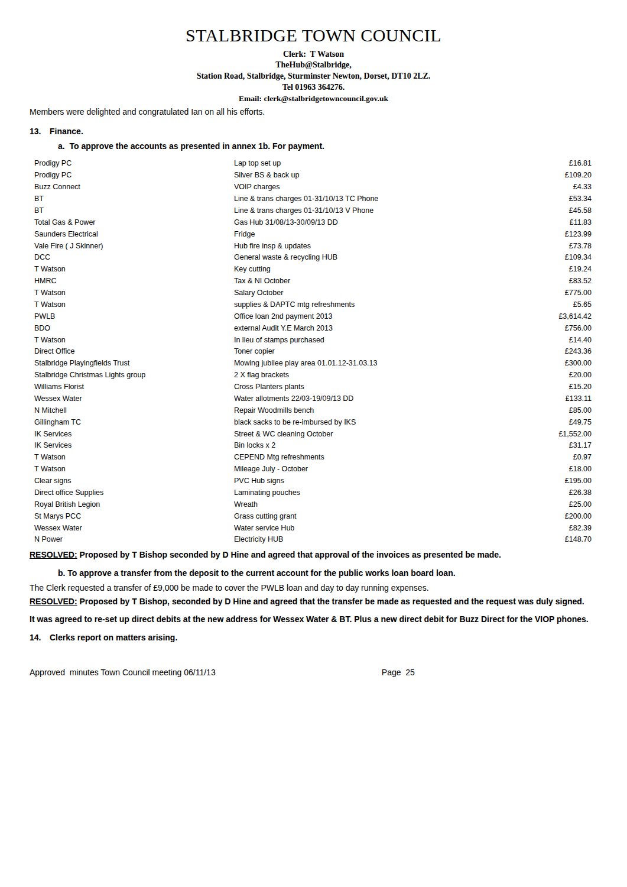STALBRIDGE TOWN COUNCIL
Clerk: T Watson
TheHub@Stalbridge,
Station Road, Stalbridge, Sturminster Newton, Dorset, DT10 2LZ.
Tel 01963 364276.
Email: clerk@stalbridgetowncouncil.gov.uk
Members were delighted and congratulated Ian on all his efforts.
13. Finance.
a. To approve the accounts as presented in annex 1b. For payment.
| Prodigy PC | Lap top set up | £16.81 |
| Prodigy PC | Silver BS & back up | £109.20 |
| Buzz Connect | VOIP charges | £4.33 |
| BT | Line & trans charges 01-31/10/13 TC Phone | £53.34 |
| BT | Line & trans charges 01-31/10/13 V Phone | £45.58 |
| Total Gas & Power | Gas Hub 31/08/13-30/09/13 DD | £11.83 |
| Saunders Electrical | Fridge | £123.99 |
| Vale Fire ( J Skinner) | Hub fire insp & updates | £73.78 |
| DCC | General waste & recycling HUB | £109.34 |
| T Watson | Key cutting | £19.24 |
| HMRC | Tax & NI October | £83.52 |
| T Watson | Salary October | £775.00 |
| T Watson | supplies & DAPTC mtg refreshments | £5.65 |
| PWLB | Office loan 2nd payment 2013 | £3,614.42 |
| BDO | external Audit Y.E March 2013 | £756.00 |
| T Watson | In lieu of stamps purchased | £14.40 |
| Direct Office | Toner copier | £243.36 |
| Stalbridge Playingfields Trust | Mowing jubilee play area 01.01.12-31.03.13 | £300.00 |
| Stalbridge Christmas Lights group | 2 X flag brackets | £20.00 |
| Williams Florist | Cross Planters plants | £15.20 |
| Wessex Water | Water allotments 22/03-19/09/13 DD | £133.11 |
| N Mitchell | Repair Woodmills bench | £85.00 |
| Gillingham TC | black sacks to be re-imbursed by IKS | £49.75 |
| IK Services | Street & WC cleaning October | £1,552.00 |
| IK Services | Bin locks x 2 | £31.17 |
| T Watson | CEPEND Mtg refreshments | £0.97 |
| T Watson | Mileage July - October | £18.00 |
| Clear signs | PVC Hub signs | £195.00 |
| Direct office Supplies | Laminating pouches | £26.38 |
| Royal British Legion | Wreath | £25.00 |
| St Marys PCC | Grass cutting grant | £200.00 |
| Wessex Water | Water service Hub | £82.39 |
| N Power | Electricity HUB | £148.70 |
RESOLVED: Proposed by T Bishop seconded by D Hine and agreed that approval of the invoices as presented be made.
b. To approve a transfer from the deposit to the current account for the public works loan board loan.
The Clerk requested a transfer of £9,000 be made to cover the PWLB loan and day to day running expenses.
RESOLVED: Proposed by T Bishop, seconded by D Hine and agreed that the transfer be made as requested and the request was duly signed.
It was agreed to re-set up direct debits at the new address for Wessex Water & BT. Plus a new direct debit for Buzz Direct for the VIOP phones.
14. Clerks report on matters arising.
Approved minutes Town Council meeting 06/11/13
Page 25